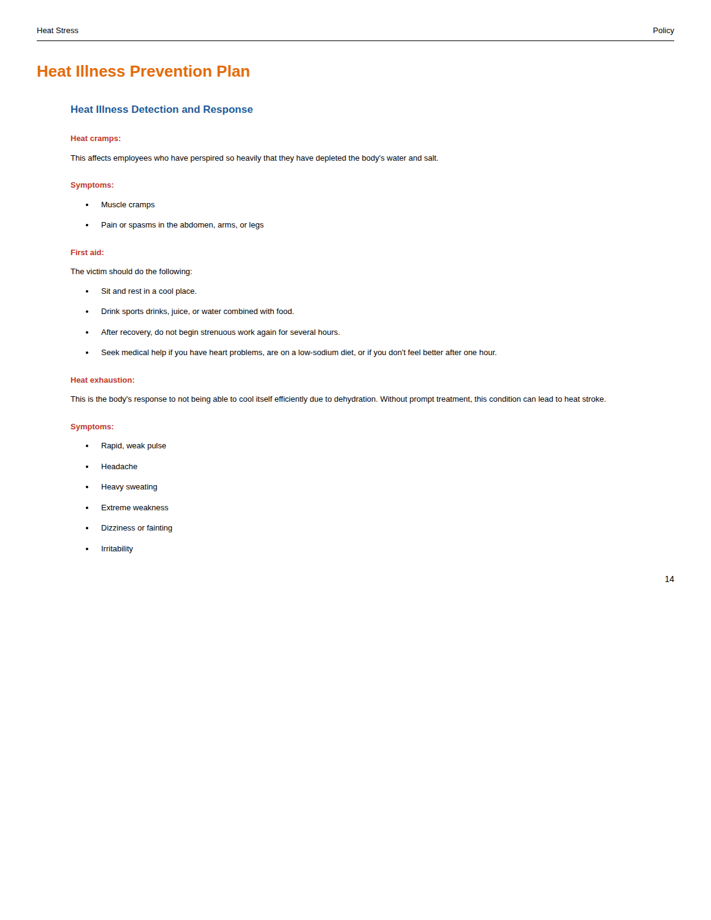Heat Stress Policy
Heat Illness Prevention Plan
Heat Illness Detection and Response
Heat cramps:
This affects employees who have perspired so heavily that they have depleted the body's water and salt.
Symptoms:
Muscle cramps
Pain or spasms in the abdomen, arms, or legs
First aid:
The victim should do the following:
Sit and rest in a cool place.
Drink sports drinks, juice, or water combined with food.
After recovery, do not begin strenuous work again for several hours.
Seek medical help if you have heart problems, are on a low-sodium diet, or if you don't feel better after one hour.
Heat exhaustion:
This is the body's response to not being able to cool itself efficiently due to dehydration. Without prompt treatment, this condition can lead to heat stroke.
Symptoms:
Rapid, weak pulse
Headache
Heavy sweating
Extreme weakness
Dizziness or fainting
Irritability
14